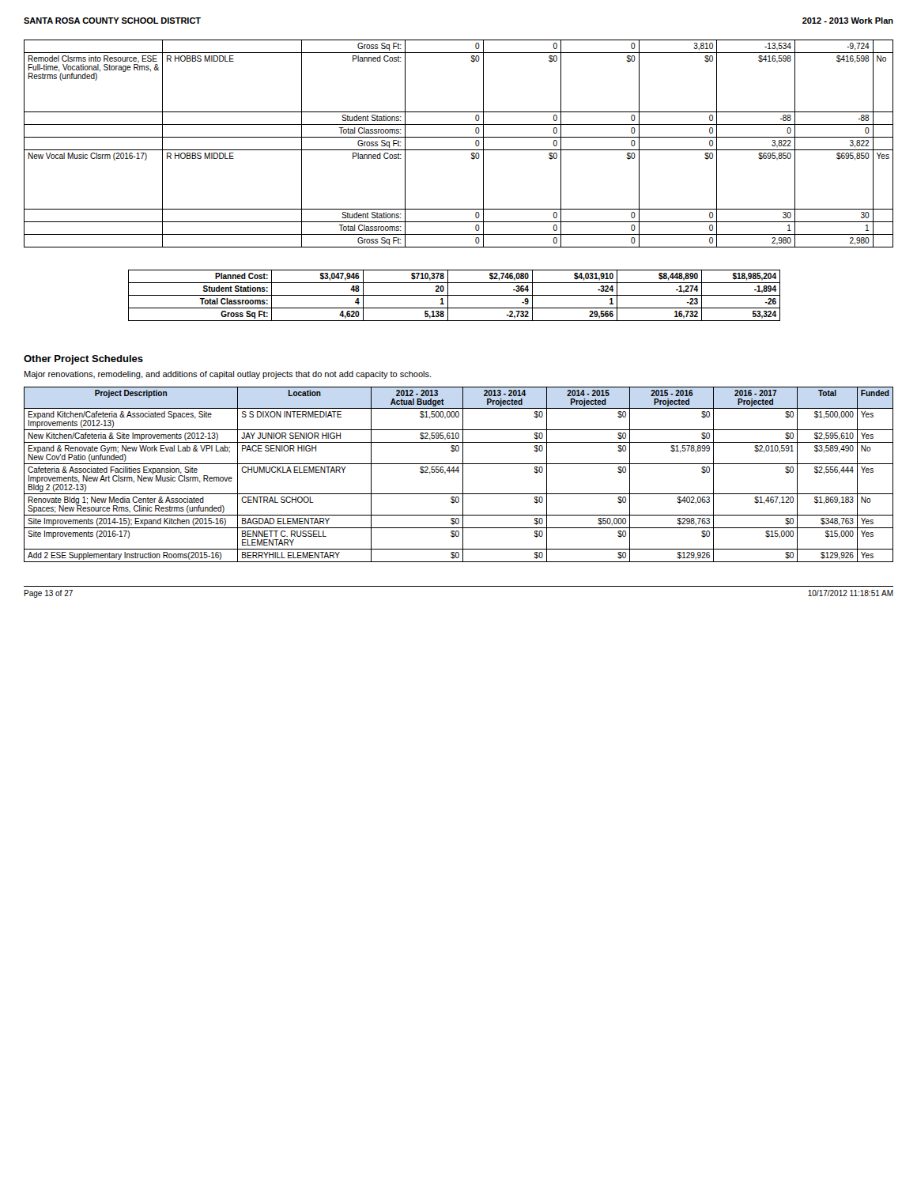SANTA ROSA COUNTY SCHOOL DISTRICT
2012 - 2013 Work Plan
| | | Gross Sq Ft: | 0 | 0 | 0 | 3,810 | -13,534 | -9,724 | |
| Remodel Clsrms into Resource, ESE Full-time, Vocational, Storage Rms, & Restrms (unfunded) | R HOBBS MIDDLE | Planned Cost: | $0 | $0 | $0 | $0 | $416,598 | $416,598 | No |
| | | Student Stations: | 0 | 0 | 0 | 0 | -88 | -88 | |
| | | Total Classrooms: | 0 | 0 | 0 | 0 | 0 | 0 | |
| | | Gross Sq Ft: | 0 | 0 | 0 | 0 | 3,822 | 3,822 | |
| New Vocal Music Clsrm (2016-17) | R HOBBS MIDDLE | Planned Cost: | $0 | $0 | $0 | $0 | $695,850 | $695,850 | Yes |
| | | Student Stations: | 0 | 0 | 0 | 0 | 30 | 30 | |
| | | Total Classrooms: | 0 | 0 | 0 | 0 | 1 | 1 | |
| | | Gross Sq Ft: | 0 | 0 | 0 | 0 | 2,980 | 2,980 | |
| Planned Cost: | $3,047,946 | $710,378 | $2,746,080 | $4,031,910 | $8,448,890 | $18,985,204 |
| Student Stations: | 48 | 20 | -364 | -324 | -1,274 | -1,894 |
| Total Classrooms: | 4 | 1 | -9 | 1 | -23 | -26 |
| Gross Sq Ft: | 4,620 | 5,138 | -2,732 | 29,566 | 16,732 | 53,324 |
Other Project Schedules
Major renovations, remodeling, and additions of capital outlay projects that do not add capacity to schools.
| Project Description | Location | 2012 - 2013 Actual Budget | 2013 - 2014 Projected | 2014 - 2015 Projected | 2015 - 2016 Projected | 2016 - 2017 Projected | Total | Funded |
| --- | --- | --- | --- | --- | --- | --- | --- | --- |
| Expand Kitchen/Cafeteria & Associated Spaces, Site Improvements (2012-13) | S S DIXON INTERMEDIATE | $1,500,000 | $0 | $0 | $0 | $0 | $1,500,000 | Yes |
| New Kitchen/Cafeteria & Site Improvements (2012-13) | JAY JUNIOR SENIOR HIGH | $2,595,610 | $0 | $0 | $0 | $0 | $2,595,610 | Yes |
| Expand & Renovate Gym; New Work Eval Lab & VPI Lab; New Cov'd Patio (unfunded) | PACE SENIOR HIGH | $0 | $0 | $0 | $1,578,899 | $2,010,591 | $3,589,490 | No |
| Cafeteria & Associated Facilities Expansion, Site Improvements, New Art Clsrm, New Music Clsrm, Remove Bldg 2 (2012-13) | CHUMUCKLA ELEMENTARY | $2,556,444 | $0 | $0 | $0 | $0 | $2,556,444 | Yes |
| Renovate Bldg 1; New Media Center & Associated Spaces; New Resource Rms, Clinic Restrms (unfunded) | CENTRAL SCHOOL | $0 | $0 | $0 | $402,063 | $1,467,120 | $1,869,183 | No |
| Site Improvements (2014-15); Expand Kitchen (2015-16) | BAGDAD ELEMENTARY | $0 | $0 | $50,000 | $298,763 | $0 | $348,763 | Yes |
| Site Improvements (2016-17) | BENNETT C. RUSSELL ELEMENTARY | $0 | $0 | $0 | $0 | $15,000 | $15,000 | Yes |
| Add 2 ESE Supplementary Instruction Rooms(2015-16) | BERRYHILL ELEMENTARY | $0 | $0 | $0 | $129,926 | $0 | $129,926 | Yes |
Page 13 of 27
10/17/2012 11:18:51 AM